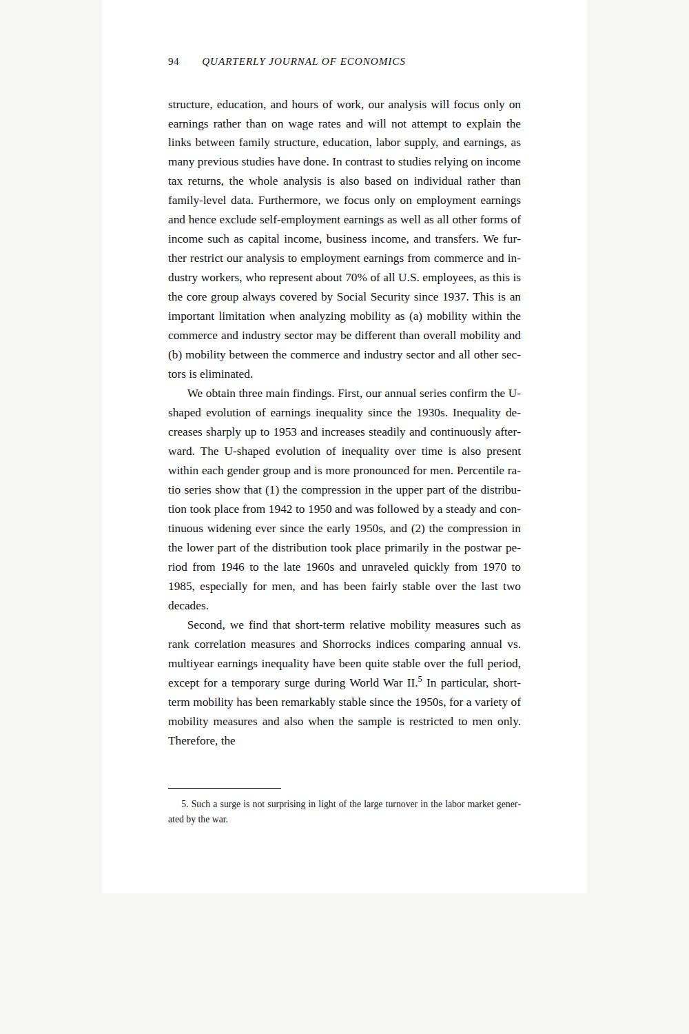94 QUARTERLY JOURNAL OF ECONOMICS
structure, education, and hours of work, our analysis will focus only on earnings rather than on wage rates and will not attempt to explain the links between family structure, education, labor supply, and earnings, as many previous studies have done. In contrast to studies relying on income tax returns, the whole analysis is also based on individual rather than family-level data. Furthermore, we focus only on employment earnings and hence exclude self-employment earnings as well as all other forms of income such as capital income, business income, and transfers. We further restrict our analysis to employment earnings from commerce and industry workers, who represent about 70% of all U.S. employees, as this is the core group always covered by Social Security since 1937. This is an important limitation when analyzing mobility as (a) mobility within the commerce and industry sector may be different than overall mobility and (b) mobility between the commerce and industry sector and all other sectors is eliminated.
We obtain three main findings. First, our annual series confirm the U-shaped evolution of earnings inequality since the 1930s. Inequality decreases sharply up to 1953 and increases steadily and continuously afterward. The U-shaped evolution of inequality over time is also present within each gender group and is more pronounced for men. Percentile ratio series show that (1) the compression in the upper part of the distribution took place from 1942 to 1950 and was followed by a steady and continuous widening ever since the early 1950s, and (2) the compression in the lower part of the distribution took place primarily in the postwar period from 1946 to the late 1960s and unraveled quickly from 1970 to 1985, especially for men, and has been fairly stable over the last two decades.
Second, we find that short-term relative mobility measures such as rank correlation measures and Shorrocks indices comparing annual vs. multiyear earnings inequality have been quite stable over the full period, except for a temporary surge during World War II.5 In particular, short-term mobility has been remarkably stable since the 1950s, for a variety of mobility measures and also when the sample is restricted to men only. Therefore, the
5. Such a surge is not surprising in light of the large turnover in the labor market generated by the war.